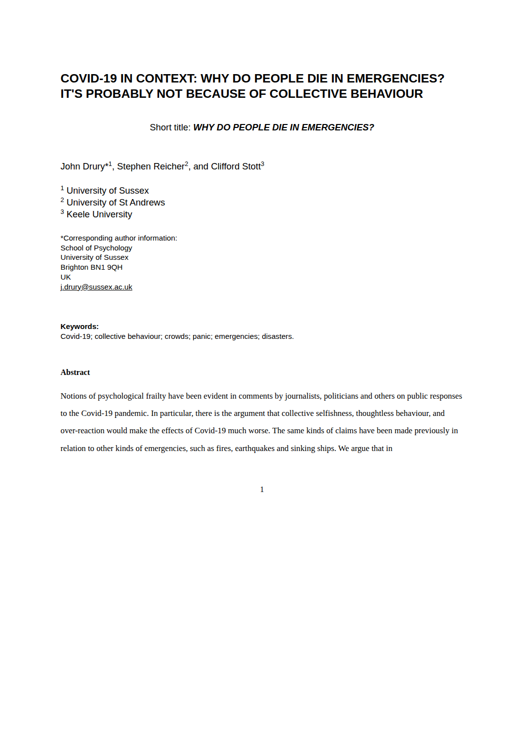COVID-19 IN CONTEXT: WHY DO PEOPLE DIE IN EMERGENCIES? IT'S PROBABLY NOT BECAUSE OF COLLECTIVE BEHAVIOUR
Short title: WHY DO PEOPLE DIE IN EMERGENCIES?
John Drury*1, Stephen Reicher2, and Clifford Stott3
1 University of Sussex
2 University of St Andrews
3 Keele University
*Corresponding author information:
School of Psychology
University of Sussex
Brighton BN1 9QH
UK
j.drury@sussex.ac.uk
Keywords:
Covid-19; collective behaviour; crowds; panic; emergencies; disasters.
Abstract
Notions of psychological frailty have been evident in comments by journalists, politicians and others on public responses to the Covid-19 pandemic. In particular, there is the argument that collective selfishness, thoughtless behaviour, and over-reaction would make the effects of Covid-19 much worse. The same kinds of claims have been made previously in relation to other kinds of emergencies, such as fires, earthquakes and sinking ships. We argue that in
1